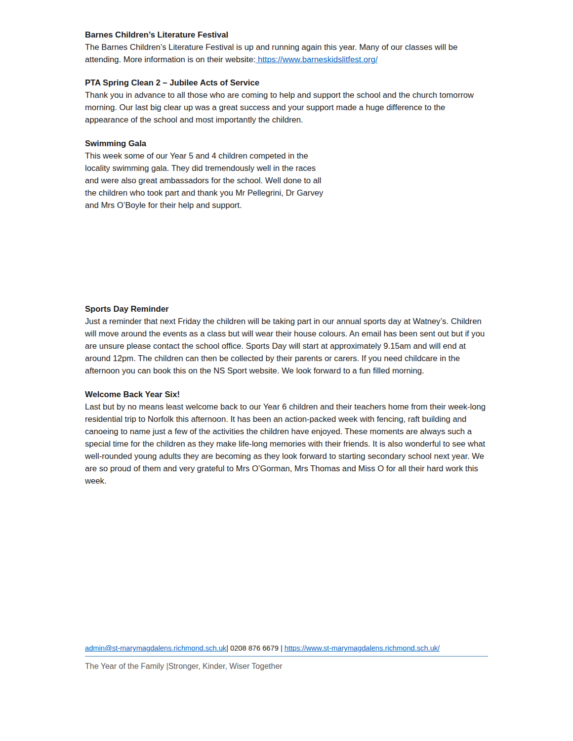Barnes Children’s Literature Festival
The Barnes Children’s Literature Festival is up and running again this year. Many of our classes will be attending. More information is on their website: https://www.barneskidslitfest.org/
PTA Spring Clean 2 – Jubilee Acts of Service
Thank you in advance to all those who are coming to help and support the school and the church tomorrow morning. Our last big clear up was a great success and your support made a huge difference to the appearance of the school and most importantly the children.
Swimming Gala
This week some of our Year 5 and 4 children competed in the locality swimming gala. They did tremendously well in the races and were also great ambassadors for the school. Well done to all the children who took part and thank you Mr Pellegrini, Dr Garvey and Mrs O’Boyle for their help and support.
Sports Day Reminder
Just a reminder that next Friday the children will be taking part in our annual sports day at Watney’s. Children will move around the events as a class but will wear their house colours. An email has been sent out but if you are unsure please contact the school office. Sports Day will start at approximately 9.15am and will end at around 12pm. The children can then be collected by their parents or carers. If you need childcare in the afternoon you can book this on the NS Sport website. We look forward to a fun filled morning.
Welcome Back Year Six!
Last but by no means least welcome back to our Year 6 children and their teachers home from their week-long residential trip to Norfolk this afternoon. It has been an action-packed week with fencing, raft building and canoeing to name just a few of the activities the children have enjoyed. These moments are always such a special time for the children as they make life-long memories with their friends. It is also wonderful to see what well-rounded young adults they are becoming as they look forward to starting secondary school next year. We are so proud of them and very grateful to Mrs O’Gorman, Mrs Thomas and Miss O for all their hard work this week.
admin@st-marymagdalens.richmond.sch.uk| 0208 876 6679 | https://www.st-marymagdalens.richmond.sch.uk/
The Year of the Family |Stronger, Kinder, Wiser Together